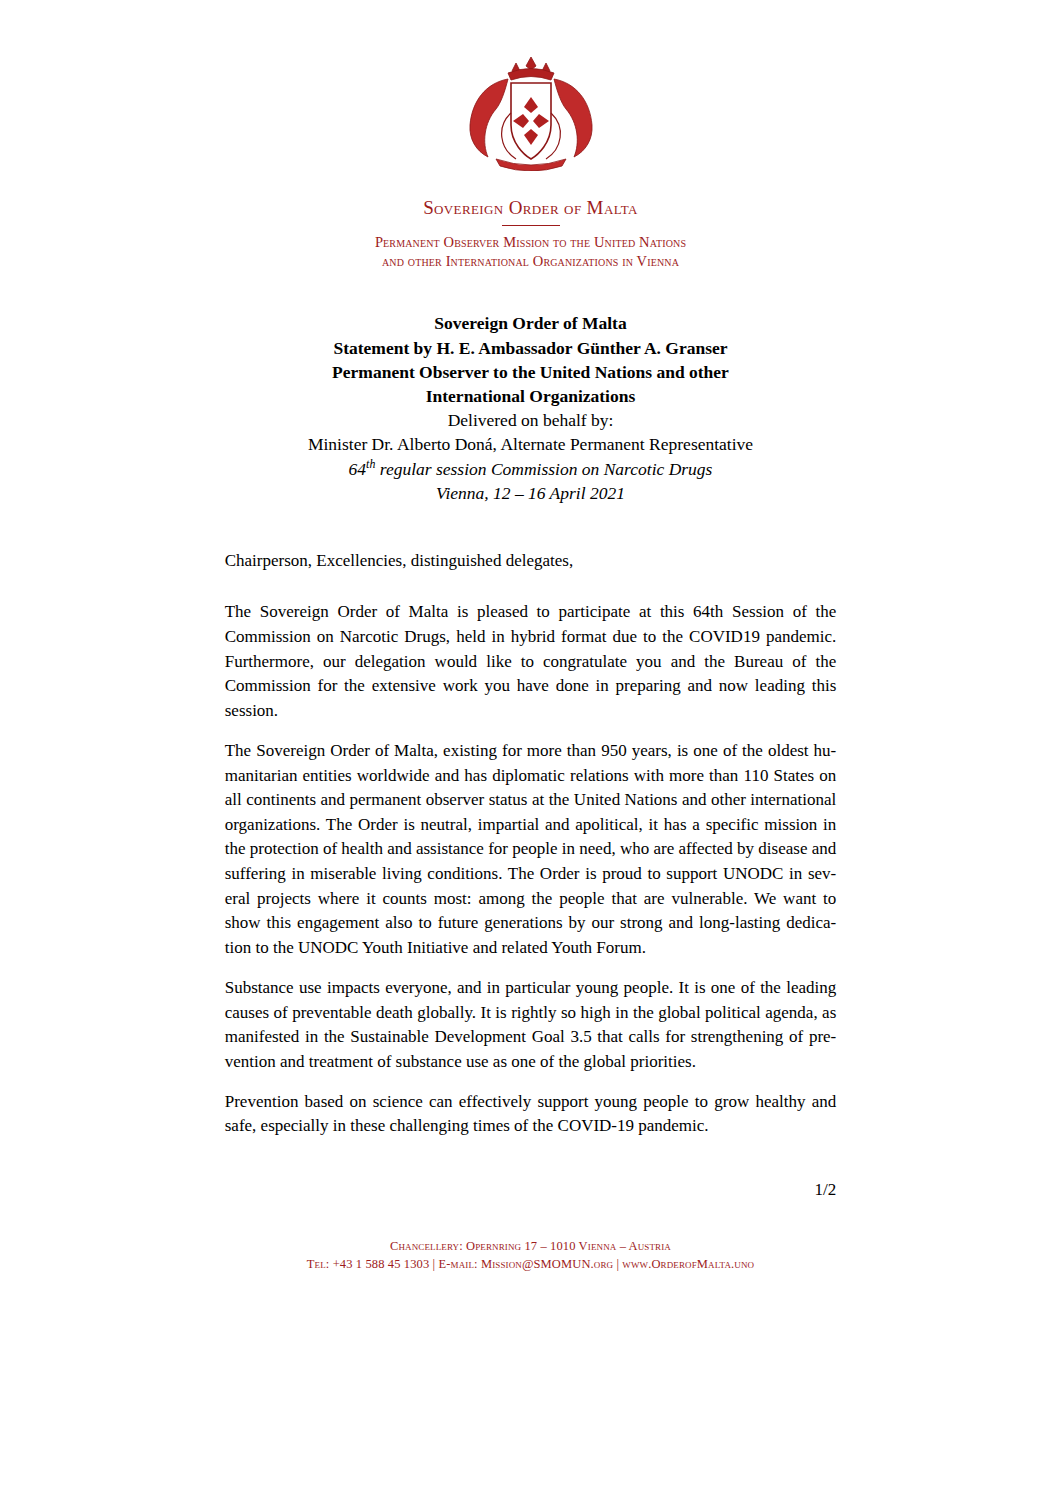Sovereign Order of Malta
Permanent Observer Mission to the United Nations
and other International Organizations in Vienna
Sovereign Order of Malta
Statement by H. E. Ambassador Günther A. Granser
Permanent Observer to the United Nations and other
International Organizations
Delivered on behalf by:
Minister Dr. Alberto Doná, Alternate Permanent Representative
64th regular session Commission on Narcotic Drugs
Vienna, 12 – 16 April 2021
Chairperson, Excellencies, distinguished delegates,
The Sovereign Order of Malta is pleased to participate at this 64th Session of the Commission on Narcotic Drugs, held in hybrid format due to the COVID19 pandemic. Furthermore, our delegation would like to congratulate you and the Bureau of the Commission for the extensive work you have done in preparing and now leading this session.
The Sovereign Order of Malta, existing for more than 950 years, is one of the oldest humanitarian entities worldwide and has diplomatic relations with more than 110 States on all continents and permanent observer status at the United Nations and other international organizations. The Order is neutral, impartial and apolitical, it has a specific mission in the protection of health and assistance for people in need, who are affected by disease and suffering in miserable living conditions. The Order is proud to support UNODC in several projects where it counts most: among the people that are vulnerable. We want to show this engagement also to future generations by our strong and long-lasting dedication to the UNODC Youth Initiative and related Youth Forum.
Substance use impacts everyone, and in particular young people. It is one of the leading causes of preventable death globally. It is rightly so high in the global political agenda, as manifested in the Sustainable Development Goal 3.5 that calls for strengthening of prevention and treatment of substance use as one of the global priorities.
Prevention based on science can effectively support young people to grow healthy and safe, especially in these challenging times of the COVID-19 pandemic.
1/2
Chancellery: Opernring 17 – 1010 Vienna – Austria
Tel: +43 1 588 45 1303 | E-mail: Mission@SMOMUN.org | www.OrderofMalta.uno